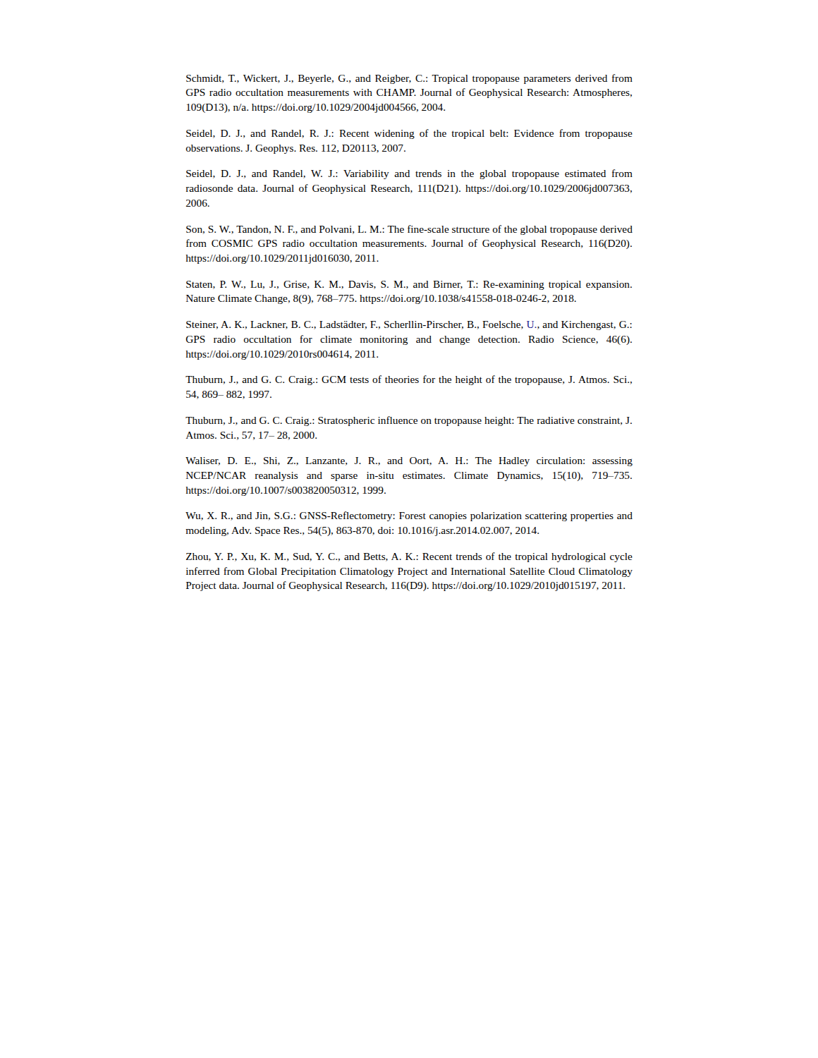Schmidt, T., Wickert, J., Beyerle, G., and Reigber, C.: Tropical tropopause parameters derived from GPS radio occultation measurements with CHAMP. Journal of Geophysical Research: Atmospheres, 109(D13), n/a. https://doi.org/10.1029/2004jd004566, 2004.
Seidel, D. J., and Randel, R. J.: Recent widening of the tropical belt: Evidence from tropopause observations. J. Geophys. Res. 112, D20113, 2007.
Seidel, D. J., and Randel, W. J.: Variability and trends in the global tropopause estimated from radiosonde data. Journal of Geophysical Research, 111(D21). https://doi.org/10.1029/2006jd007363, 2006.
Son, S. W., Tandon, N. F., and Polvani, L. M.: The fine-scale structure of the global tropopause derived from COSMIC GPS radio occultation measurements. Journal of Geophysical Research, 116(D20). https://doi.org/10.1029/2011jd016030, 2011.
Staten, P. W., Lu, J., Grise, K. M., Davis, S. M., and Birner, T.: Re-examining tropical expansion. Nature Climate Change, 8(9), 768–775. https://doi.org/10.1038/s41558-018-0246-2, 2018.
Steiner, A. K., Lackner, B. C., Ladstädter, F., Scherllin-Pirscher, B., Foelsche, U., and Kirchengast, G.: GPS radio occultation for climate monitoring and change detection. Radio Science, 46(6). https://doi.org/10.1029/2010rs004614, 2011.
Thuburn, J., and G. C. Craig.: GCM tests of theories for the height of the tropopause, J. Atmos. Sci., 54, 869– 882, 1997.
Thuburn, J., and G. C. Craig.: Stratospheric influence on tropopause height: The radiative constraint, J. Atmos. Sci., 57, 17– 28, 2000.
Waliser, D. E., Shi, Z., Lanzante, J. R., and Oort, A. H.: The Hadley circulation: assessing NCEP/NCAR reanalysis and sparse in-situ estimates. Climate Dynamics, 15(10), 719–735. https://doi.org/10.1007/s003820050312, 1999.
Wu, X. R., and Jin, S.G.: GNSS-Reflectometry: Forest canopies polarization scattering properties and modeling, Adv. Space Res., 54(5), 863-870, doi: 10.1016/j.asr.2014.02.007, 2014.
Zhou, Y. P., Xu, K. M., Sud, Y. C., and Betts, A. K.: Recent trends of the tropical hydrological cycle inferred from Global Precipitation Climatology Project and International Satellite Cloud Climatology Project data. Journal of Geophysical Research, 116(D9). https://doi.org/10.1029/2010jd015197, 2011.